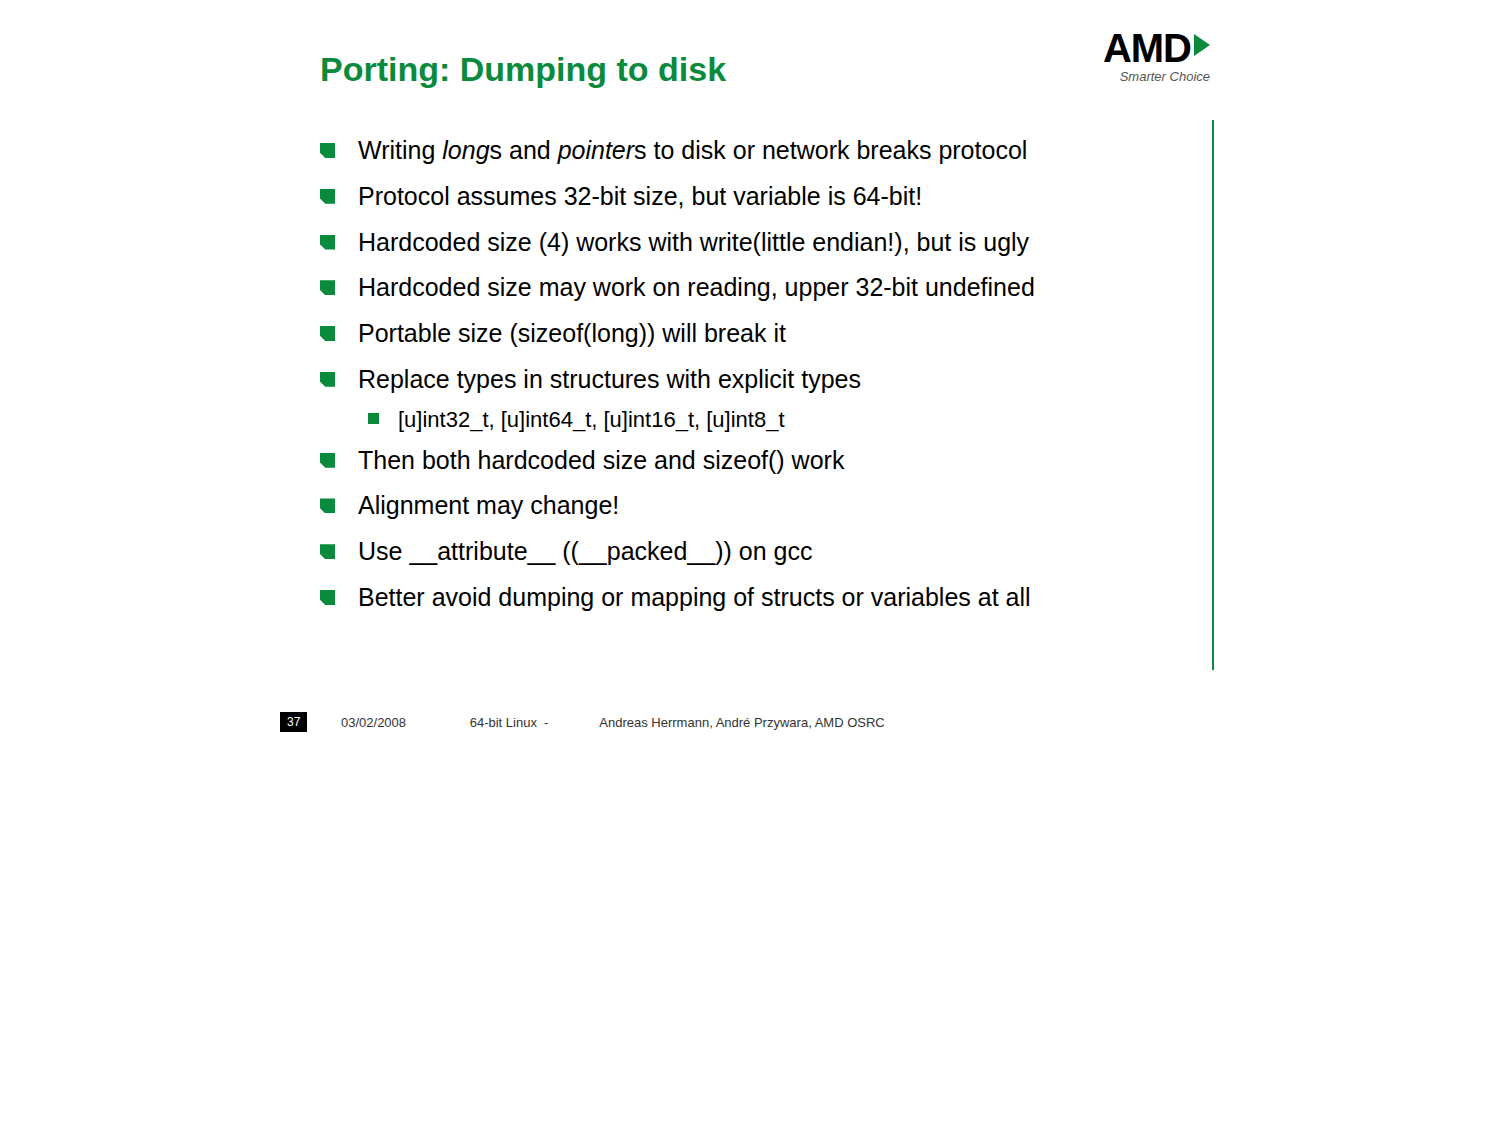AMD
Smarter Choice
Porting: Dumping to disk
Writing longs and pointers to disk or network breaks protocol
Protocol assumes 32-bit size, but variable is 64-bit!
Hardcoded size (4) works with write(little endian!), but is ugly
Hardcoded size may work on reading, upper 32-bit undefined
Portable size (sizeof(long)) will break it
Replace types in structures with explicit types
[u]int32_t, [u]int64_t, [u]int16_t, [u]int8_t
Then both hardcoded size and sizeof() work
Alignment may change!
Use __attribute__ ((__packed__)) on gcc
Better avoid dumping or mapping of structs or variables at all
37 03/02/2008 64-bit Linux - Andreas Herrmann, André Przywara, AMD OSRC